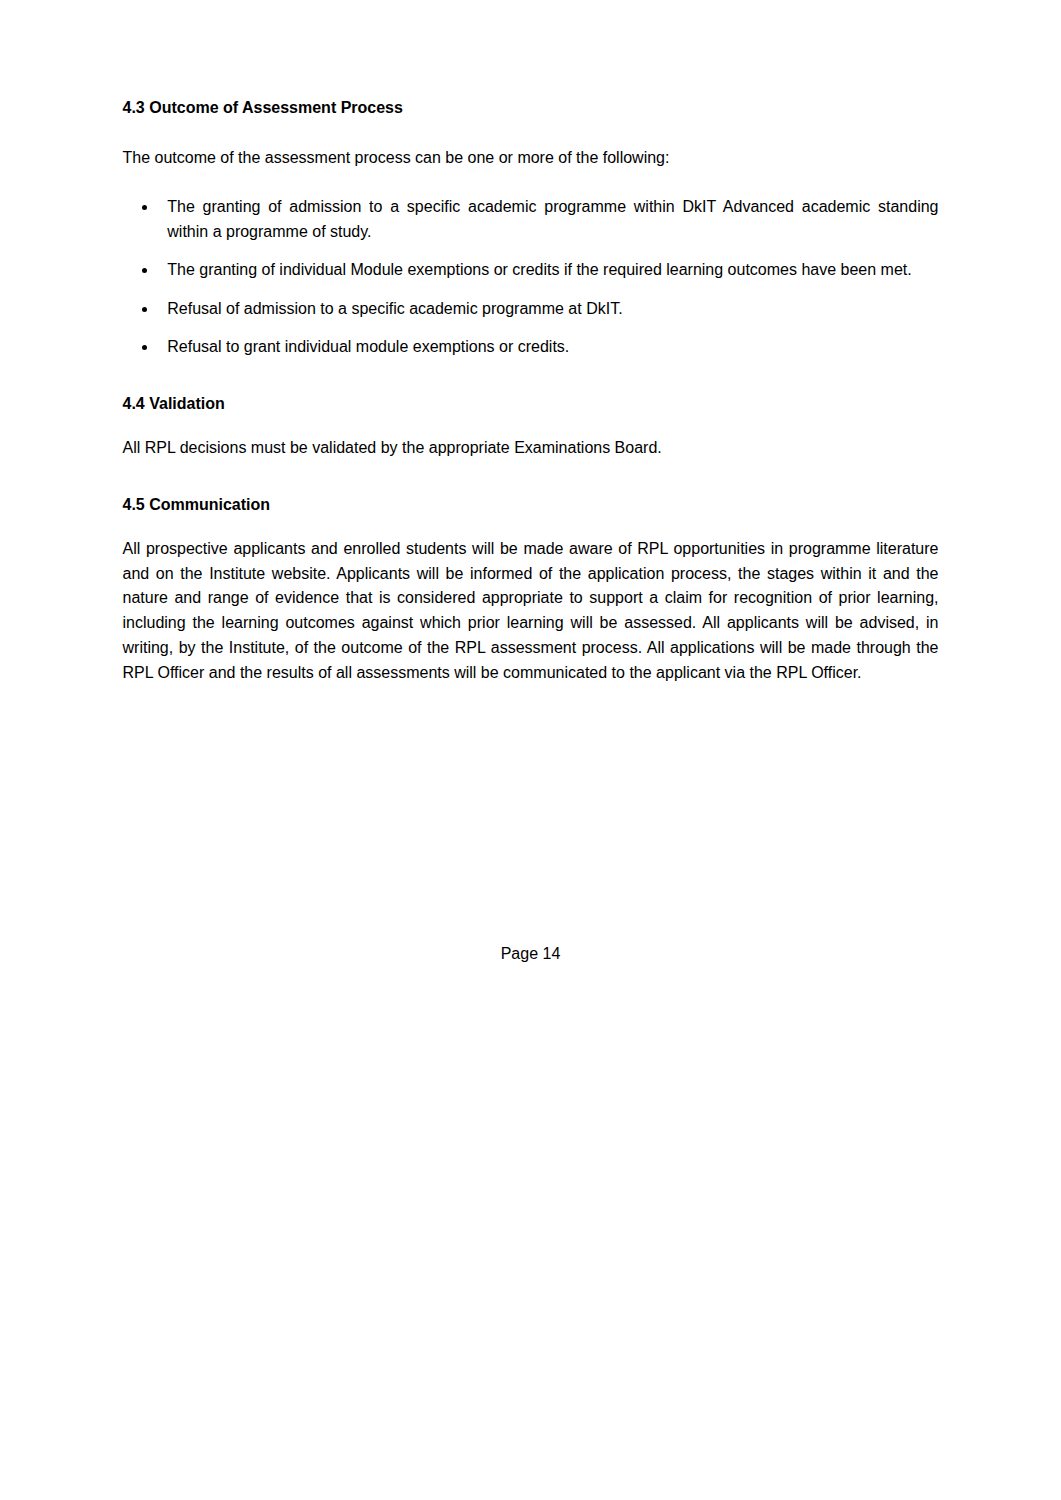4.3 Outcome of Assessment Process
The outcome of the assessment process can be one or more of the following:
The granting of admission to a specific academic programme within DkIT Advanced academic standing within a programme of study.
The granting of individual Module exemptions or credits if the required learning outcomes have been met.
Refusal of admission to a specific academic programme at DkIT.
Refusal to grant individual module exemptions or credits.
4.4 Validation
All RPL decisions must be validated by the appropriate Examinations Board.
4.5 Communication
All prospective applicants and enrolled students will be made aware of RPL opportunities in programme literature and on the Institute website. Applicants will be informed of the application process, the stages within it and the nature and range of evidence that is considered appropriate to support a claim for recognition of prior learning, including the learning outcomes against which prior learning will be assessed. All applicants will be advised, in writing, by the Institute, of the outcome of the RPL assessment process. All applications will be made through the RPL Officer and the results of all assessments will be communicated to the applicant via the RPL Officer.
Page 14